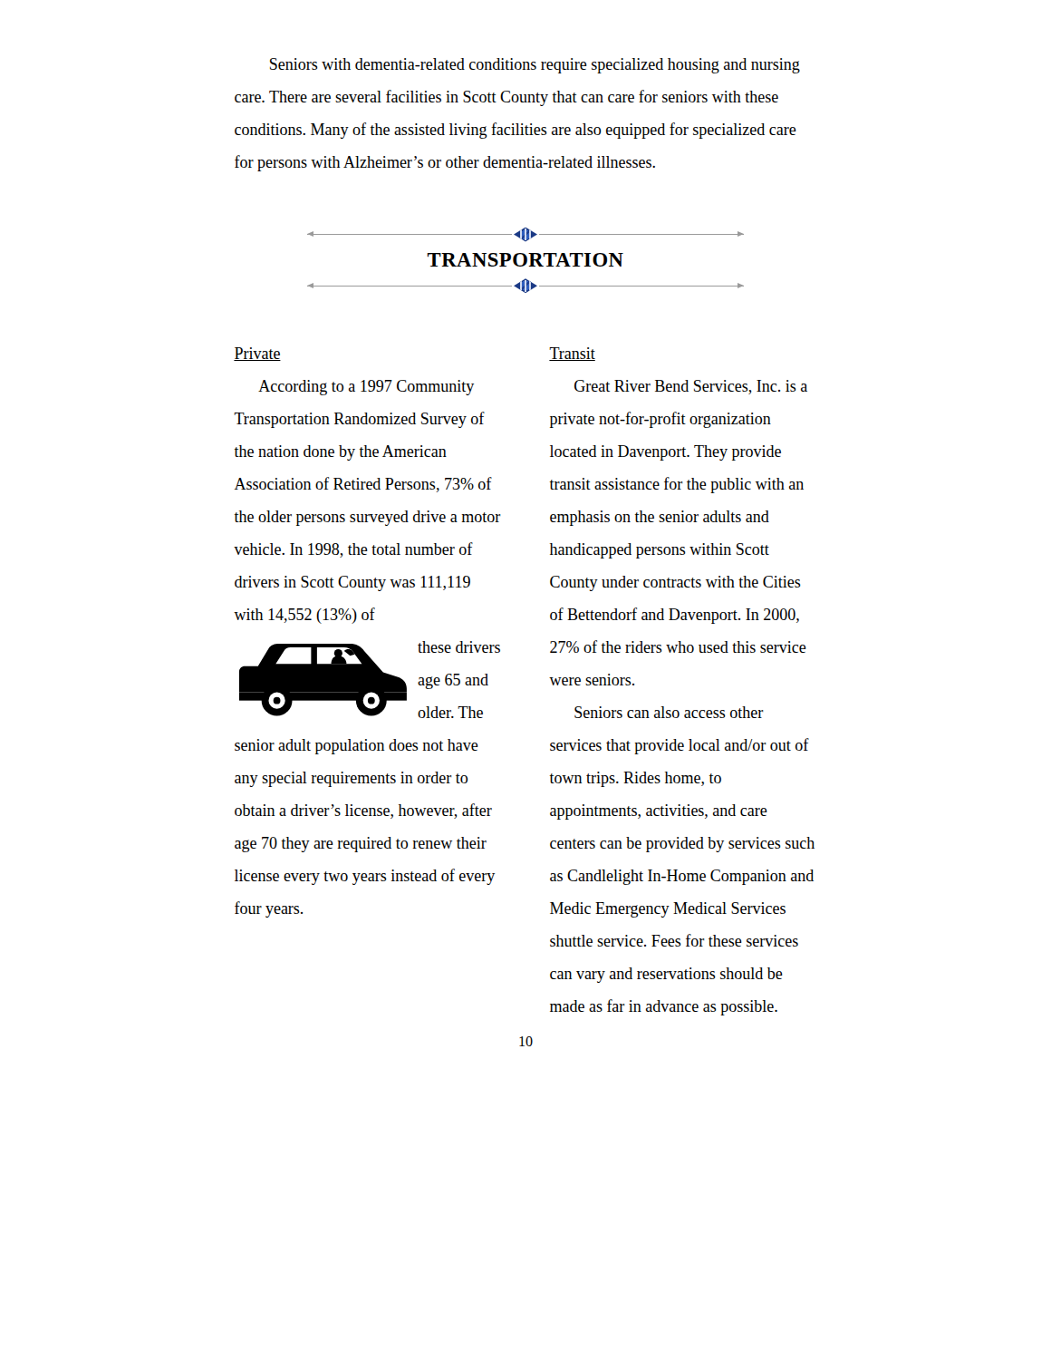Seniors with dementia-related conditions require specialized housing and nursing care. There are several facilities in Scott County that can care for seniors with these conditions. Many of the assisted living facilities are also equipped for specialized care for persons with Alzheimer’s or other dementia-related illnesses.
TRANSPORTATION
Private
According to a 1997 Community Transportation Randomized Survey of the nation done by the American Association of Retired Persons, 73% of the older persons surveyed drive a motor vehicle. In 1998, the total number of drivers in Scott County was 111,119 with 14,552 (13%) of
these drivers age 65 and older. The senior adult population does not have any special requirements in order to obtain a driver’s license, however, after age 70 they are required to renew their license every two years instead of every four years.
Transit
Great River Bend Services, Inc. is a private not-for-profit organization located in Davenport. They provide transit assistance for the public with an emphasis on the senior adults and handicapped persons within Scott County under contracts with the Cities of Bettendorf and Davenport. In 2000, 27% of the riders who used this service were seniors.
Seniors can also access other services that provide local and/or out of town trips. Rides home, to appointments, activities, and care centers can be provided by services such as Candlelight In-Home Companion and Medic Emergency Medical Services shuttle service. Fees for these services can vary and reservations should be made as far in advance as possible.
10